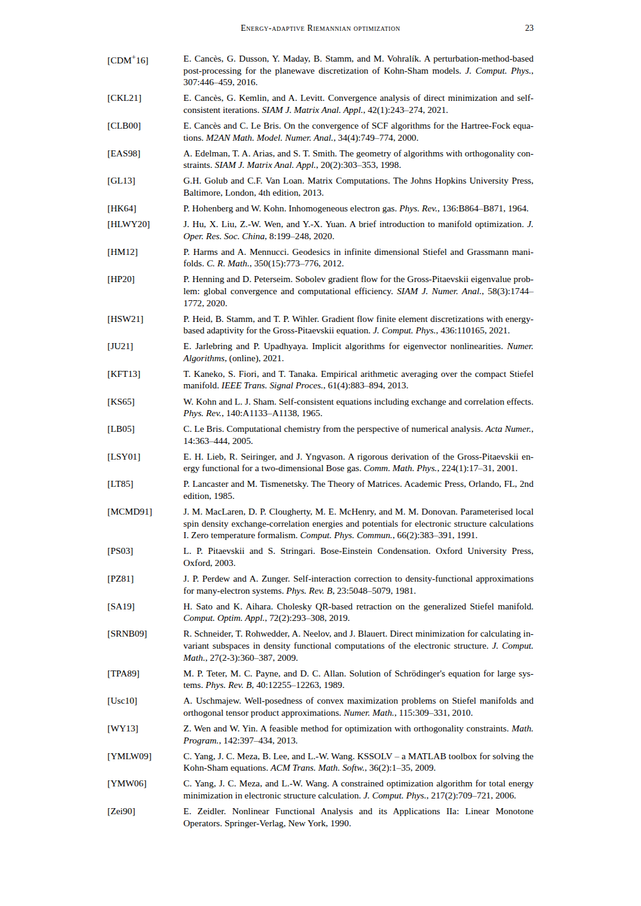Energy-adaptive Riemannian optimization 23
[CDM+16] E. Cancès, G. Dusson, Y. Maday, B. Stamm, and M. Vohralík. A perturbation-method-based post-processing for the planewave discretization of Kohn-Sham models. J. Comput. Phys., 307:446–459, 2016.
[CKL21] E. Cancès, G. Kemlin, and A. Levitt. Convergence analysis of direct minimization and self-consistent iterations. SIAM J. Matrix Anal. Appl., 42(1):243–274, 2021.
[CLB00] E. Cancès and C. Le Bris. On the convergence of SCF algorithms for the Hartree-Fock equations. M2AN Math. Model. Numer. Anal., 34(4):749–774, 2000.
[EAS98] A. Edelman, T. A. Arias, and S. T. Smith. The geometry of algorithms with orthogonality constraints. SIAM J. Matrix Anal. Appl., 20(2):303–353, 1998.
[GL13] G.H. Golub and C.F. Van Loan. Matrix Computations. The Johns Hopkins University Press, Baltimore, London, 4th edition, 2013.
[HK64] P. Hohenberg and W. Kohn. Inhomogeneous electron gas. Phys. Rev., 136:B864–B871, 1964.
[HLWY20] J. Hu, X. Liu, Z.-W. Wen, and Y.-X. Yuan. A brief introduction to manifold optimization. J. Oper. Res. Soc. China, 8:199–248, 2020.
[HM12] P. Harms and A. Mennucci. Geodesics in infinite dimensional Stiefel and Grassmann manifolds. C. R. Math., 350(15):773–776, 2012.
[HP20] P. Henning and D. Peterseim. Sobolev gradient flow for the Gross-Pitaevskii eigenvalue problem: global convergence and computational efficiency. SIAM J. Numer. Anal., 58(3):1744–1772, 2020.
[HSW21] P. Heid, B. Stamm, and T. P. Wihler. Gradient flow finite element discretizations with energy-based adaptivity for the Gross-Pitaevskii equation. J. Comput. Phys., 436:110165, 2021.
[JU21] E. Jarlebring and P. Upadhyaya. Implicit algorithms for eigenvector nonlinearities. Numer. Algorithms, (online), 2021.
[KFT13] T. Kaneko, S. Fiori, and T. Tanaka. Empirical arithmetic averaging over the compact Stiefel manifold. IEEE Trans. Signal Proces., 61(4):883–894, 2013.
[KS65] W. Kohn and L. J. Sham. Self-consistent equations including exchange and correlation effects. Phys. Rev., 140:A1133–A1138, 1965.
[LB05] C. Le Bris. Computational chemistry from the perspective of numerical analysis. Acta Numer., 14:363–444, 2005.
[LSY01] E. H. Lieb, R. Seiringer, and J. Yngvason. A rigorous derivation of the Gross-Pitaevskii energy functional for a two-dimensional Bose gas. Comm. Math. Phys., 224(1):17–31, 2001.
[LT85] P. Lancaster and M. Tismenetsky. The Theory of Matrices. Academic Press, Orlando, FL, 2nd edition, 1985.
[MCMD91] J. M. MacLaren, D. P. Clougherty, M. E. McHenry, and M. M. Donovan. Parameterised local spin density exchange-correlation energies and potentials for electronic structure calculations I. Zero temperature formalism. Comput. Phys. Commun., 66(2):383–391, 1991.
[PS03] L. P. Pitaevskii and S. Stringari. Bose-Einstein Condensation. Oxford University Press, Oxford, 2003.
[PZ81] J. P. Perdew and A. Zunger. Self-interaction correction to density-functional approximations for many-electron systems. Phys. Rev. B, 23:5048–5079, 1981.
[SA19] H. Sato and K. Aihara. Cholesky QR-based retraction on the generalized Stiefel manifold. Comput. Optim. Appl., 72(2):293–308, 2019.
[SRNB09] R. Schneider, T. Rohwedder, A. Neelov, and J. Blauert. Direct minimization for calculating invariant subspaces in density functional computations of the electronic structure. J. Comput. Math., 27(2-3):360–387, 2009.
[TPA89] M. P. Teter, M. C. Payne, and D. C. Allan. Solution of Schrödinger's equation for large systems. Phys. Rev. B, 40:12255–12263, 1989.
[Usc10] A. Uschmajew. Well-posedness of convex maximization problems on Stiefel manifolds and orthogonal tensor product approximations. Numer. Math., 115:309–331, 2010.
[WY13] Z. Wen and W. Yin. A feasible method for optimization with orthogonality constraints. Math. Program., 142:397–434, 2013.
[YMLW09] C. Yang, J. C. Meza, B. Lee, and L.-W. Wang. KSSOLV – a MATLAB toolbox for solving the Kohn-Sham equations. ACM Trans. Math. Softw., 36(2):1–35, 2009.
[YMW06] C. Yang, J. C. Meza, and L.-W. Wang. A constrained optimization algorithm for total energy minimization in electronic structure calculation. J. Comput. Phys., 217(2):709–721, 2006.
[Zei90] E. Zeidler. Nonlinear Functional Analysis and its Applications IIa: Linear Monotone Operators. Springer-Verlag, New York, 1990.